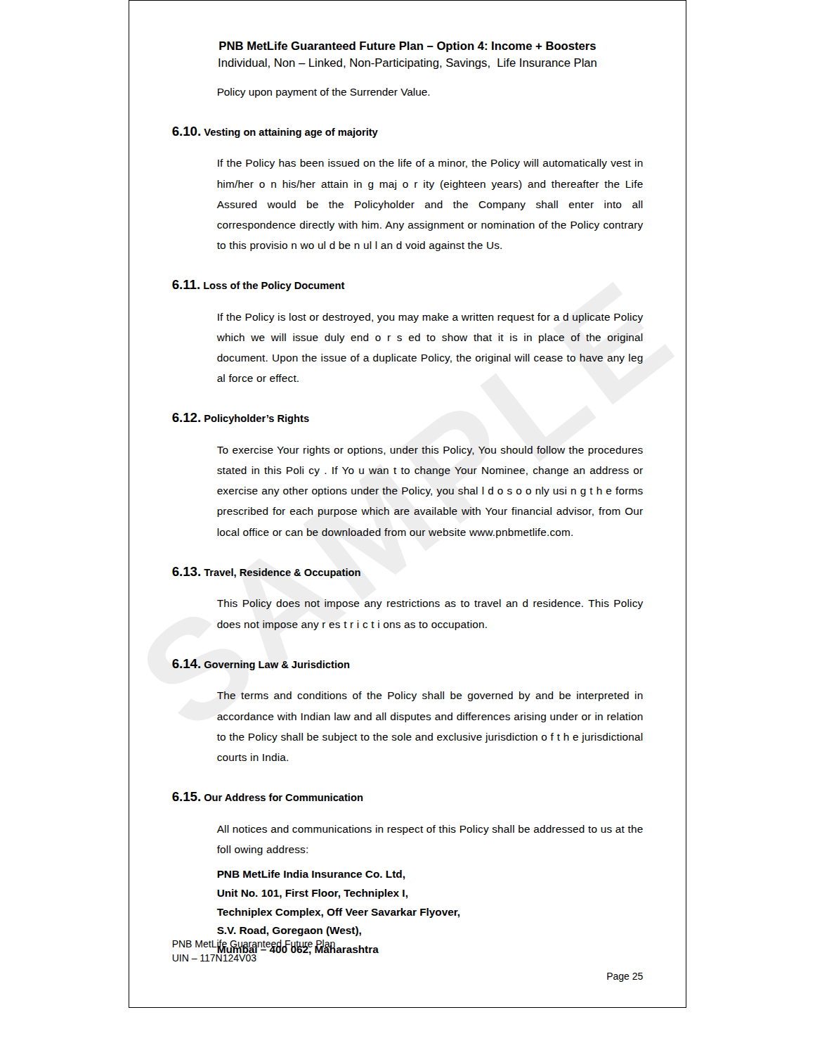SAMPLE
PNB MetLife Guaranteed Future Plan – Option 4: Income + Boosters
Individual, Non – Linked, Non-Participating, Savings, Life Insurance Plan
Policy upon payment of the Surrender Value.
6.10. Vesting on attaining age of majority
If the Policy has been issued on the life of a minor, the Policy will automatically vest in him/her o n his/her attain in g maj o r ity (eighteen years) and thereafter the Life Assured would be the Policyholder and the Company shall enter into all correspondence directly with him. Any assignment or nomination of the Policy contrary to this provisio n wo ul d be n ul l an d void against the Us.
6.11. Loss of the Policy Document
If the Policy is lost or destroyed, you may make a written request for a d uplicate Policy which we will issue duly end o r s ed to show that it is in place of the original document. Upon the issue of a duplicate Policy, the original will cease to have any leg al force or effect.
6.12. Policyholder’s Rights
To exercise Your rights or options, under this Policy, You should follow the procedures stated in this Poli cy . If Yo u wan t to change Your Nominee, change an address or exercise any other options under the Policy, you shal l d o s o o nly usi n g t h e forms prescribed for each purpose which are available with Your financial advisor, from Our local office or can be downloaded from our website www.pnbmetlife.com.
6.13. Travel, Residence & Occupation
This Policy does not impose any restrictions as to travel an d residence. This Policy does not impose any r es t r i c t i ons as to occupation.
6.14. Governing Law & Jurisdiction
The terms and conditions of the Policy shall be governed by and be interpreted in accordance with Indian law and all disputes and differences arising under or in relation to the Policy shall be subject to the sole and exclusive jurisdiction o f t h e jurisdictional courts in India.
6.15. Our Address for Communication
All notices and communications in respect of this Policy shall be addressed to us at the foll owing address:
PNB MetLife India Insurance Co. Ltd,
Unit No. 101, First Floor, Techniplex I,
Techniplex Complex, Off Veer Savarkar Flyover,
S.V. Road, Goregaon (West),
Mumbai – 400 062, Maharashtra
PNB MetLife Guaranteed Future Plan
UIN – 117N124V03
Page 25